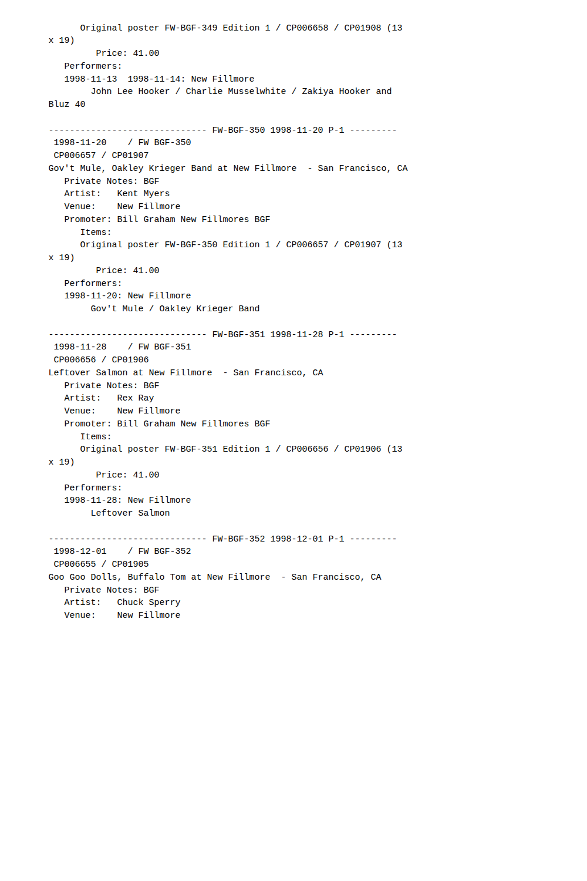Original poster FW-BGF-349 Edition 1 / CP006658 / CP01908 (13 
x 19)
         Price: 41.00
   Performers:
   1998-11-13  1998-11-14: New Fillmore
        John Lee Hooker / Charlie Musselwhite / Zakiya Hooker and 
Bluz 40

------------------------------ FW-BGF-350 1998-11-20 P-1 ---------
 1998-11-20    / FW BGF-350
 CP006657 / CP01907
Gov't Mule, Oakley Krieger Band at New Fillmore  - San Francisco, CA
   Private Notes: BGF
   Artist:   Kent Myers
   Venue:    New Fillmore
   Promoter: Bill Graham New Fillmores BGF
      Items:
      Original poster FW-BGF-350 Edition 1 / CP006657 / CP01907 (13 
x 19)
         Price: 41.00
   Performers:
   1998-11-20: New Fillmore
        Gov't Mule / Oakley Krieger Band

------------------------------ FW-BGF-351 1998-11-28 P-1 ---------
 1998-11-28    / FW BGF-351
 CP006656 / CP01906
Leftover Salmon at New Fillmore  - San Francisco, CA
   Private Notes: BGF
   Artist:   Rex Ray
   Venue:    New Fillmore
   Promoter: Bill Graham New Fillmores BGF
      Items:
      Original poster FW-BGF-351 Edition 1 / CP006656 / CP01906 (13 
x 19)
         Price: 41.00
   Performers:
   1998-11-28: New Fillmore
        Leftover Salmon

------------------------------ FW-BGF-352 1998-12-01 P-1 ---------
 1998-12-01    / FW BGF-352
 CP006655 / CP01905
Goo Goo Dolls, Buffalo Tom at New Fillmore  - San Francisco, CA
   Private Notes: BGF
   Artist:   Chuck Sperry
   Venue:    New Fillmore